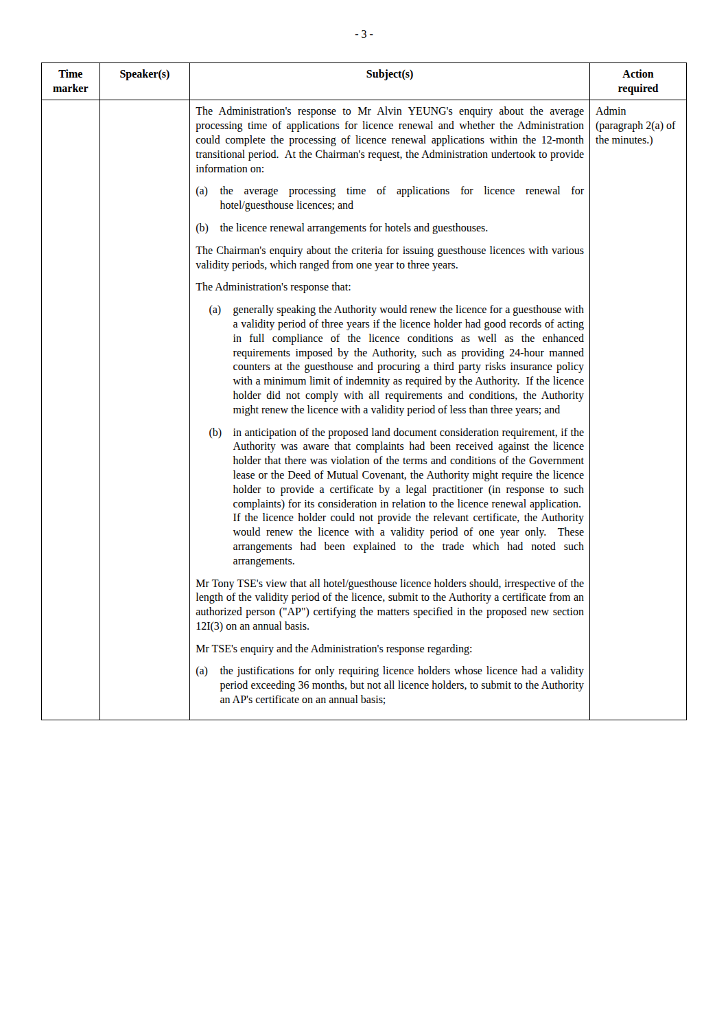- 3 -
| Time marker | Speaker(s) | Subject(s) | Action required |
| --- | --- | --- | --- |
| | | The Administration's response to Mr Alvin YEUNG's enquiry about the average processing time of applications for licence renewal and whether the Administration could complete the processing of licence renewal applications within the 12-month transitional period. At the Chairman's request, the Administration undertook to provide information on: (a) the average processing time of applications for licence renewal for hotel/guesthouse licences; and (b) the licence renewal arrangements for hotels and guesthouses. The Chairman's enquiry about the criteria for issuing guesthouse licences with various validity periods, which ranged from one year to three years. The Administration's response that: (a) generally speaking the Authority would renew the licence for a guesthouse with a validity period of three years if the licence holder had good records of acting in full compliance of the licence conditions as well as the enhanced requirements imposed by the Authority, such as providing 24-hour manned counters at the guesthouse and procuring a third party risks insurance policy with a minimum limit of indemnity as required by the Authority. If the licence holder did not comply with all requirements and conditions, the Authority might renew the licence with a validity period of less than three years; and (b) in anticipation of the proposed land document consideration requirement, if the Authority was aware that complaints had been received against the licence holder that there was violation of the terms and conditions of the Government lease or the Deed of Mutual Covenant, the Authority might require the licence holder to provide a certificate by a legal practitioner (in response to such complaints) for its consideration in relation to the licence renewal application. If the licence holder could not provide the relevant certificate, the Authority would renew the licence with a validity period of one year only. These arrangements had been explained to the trade which had noted such arrangements. Mr Tony TSE's view that all hotel/guesthouse licence holders should, irrespective of the length of the validity period of the licence, submit to the Authority a certificate from an authorized person ("AP") certifying the matters specified in the proposed new section 12I(3) on an annual basis. Mr TSE's enquiry and the Administration's response regarding: (a) the justifications for only requiring licence holders whose licence had a validity period exceeding 36 months, but not all licence holders, to submit to the Authority an AP's certificate on an annual basis; | Admin (paragraph 2(a) of the minutes.) |